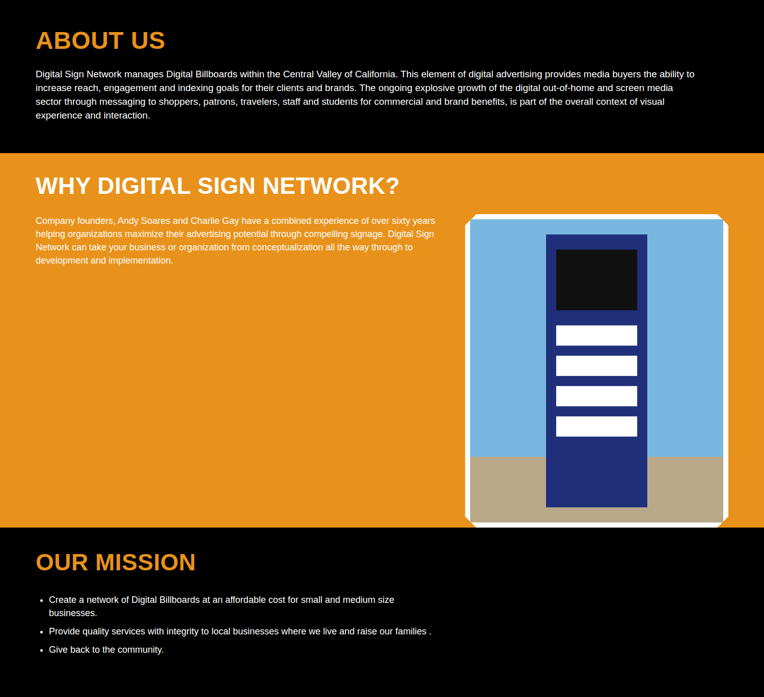About Us
Digital Sign Network manages Digital Billboards within the Central Valley of California. This element of digital advertising provides media buyers the ability to increase reach, engagement and indexing goals for their clients and brands. The ongoing explosive growth of the digital out-of-home and screen media sector through messaging to shoppers, patrons, travelers, staff and students for commercial and brand benefits, is part of the overall context of visual experience and interaction.
Why Digital Sign Network?
Company founders, Andy Soares and Charlie Gay have a combined experience of over sixty years helping organizations maximize their advertising potential through compelling signage. Digital Sign Network can take your business or organization from conceptualization all the way through to development and implementation.
Our Mission
Create a network of Digital Billboards at an affordable cost for small and medium size businesses.
Provide quality services with integrity to local businesses where we live and raise our families .
Give back to the community.